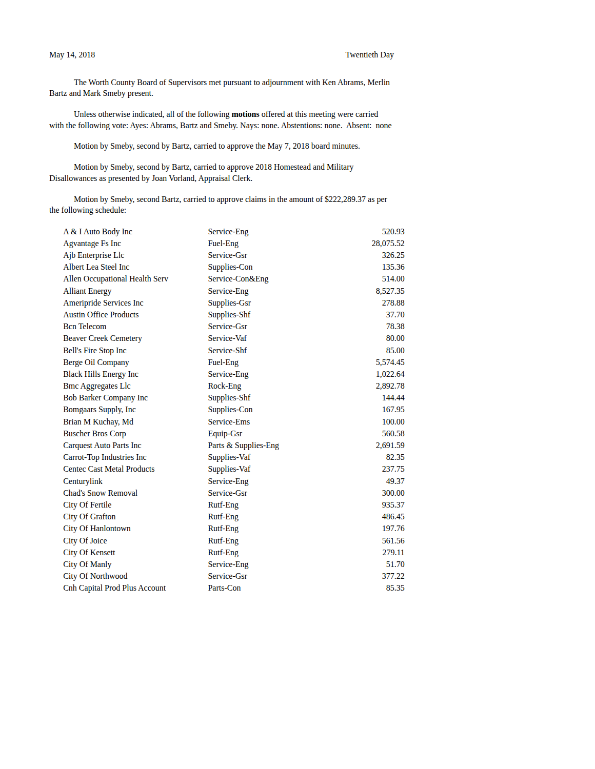May 14, 2018
Twentieth Day
The Worth County Board of Supervisors met pursuant to adjournment with Ken Abrams, Merlin Bartz and Mark Smeby present.
Unless otherwise indicated, all of the following motions offered at this meeting were carried with the following vote: Ayes: Abrams, Bartz and Smeby. Nays: none. Abstentions: none. Absent: none
Motion by Smeby, second by Bartz, carried to approve the May 7, 2018 board minutes.
Motion by Smeby, second by Bartz, carried to approve 2018 Homestead and Military Disallowances as presented by Joan Vorland, Appraisal Clerk.
Motion by Smeby, second Bartz, carried to approve claims in the amount of $222,289.37 as per the following schedule:
| A & I Auto Body Inc | Service-Eng | 520.93 |
| Agvantage Fs Inc | Fuel-Eng | 28,075.52 |
| Ajb Enterprise Llc | Service-Gsr | 326.25 |
| Albert Lea Steel Inc | Supplies-Con | 135.36 |
| Allen Occupational Health Serv | Service-Con&Eng | 514.00 |
| Alliant Energy | Service-Eng | 8,527.35 |
| Ameripride Services Inc | Supplies-Gsr | 278.88 |
| Austin Office Products | Supplies-Shf | 37.70 |
| Bcn Telecom | Service-Gsr | 78.38 |
| Beaver Creek Cemetery | Service-Vaf | 80.00 |
| Bell's Fire Stop Inc | Service-Shf | 85.00 |
| Berge Oil Company | Fuel-Eng | 5,574.45 |
| Black Hills Energy Inc | Service-Eng | 1,022.64 |
| Bmc Aggregates Llc | Rock-Eng | 2,892.78 |
| Bob Barker Company Inc | Supplies-Shf | 144.44 |
| Bomgaars Supply, Inc | Supplies-Con | 167.95 |
| Brian M Kuchay, Md | Service-Ems | 100.00 |
| Buscher Bros Corp | Equip-Gsr | 560.58 |
| Carquest Auto Parts Inc | Parts & Supplies-Eng | 2,691.59 |
| Carrot-Top Industries Inc | Supplies-Vaf | 82.35 |
| Centec Cast Metal Products | Supplies-Vaf | 237.75 |
| Centurylink | Service-Eng | 49.37 |
| Chad's Snow Removal | Service-Gsr | 300.00 |
| City Of Fertile | Rutf-Eng | 935.37 |
| City Of Grafton | Rutf-Eng | 486.45 |
| City Of Hanlontown | Rutf-Eng | 197.76 |
| City Of Joice | Rutf-Eng | 561.56 |
| City Of Kensett | Rutf-Eng | 279.11 |
| City Of Manly | Service-Eng | 51.70 |
| City Of Northwood | Service-Gsr | 377.22 |
| Cnh Capital Prod Plus Account | Parts-Con | 85.35 |